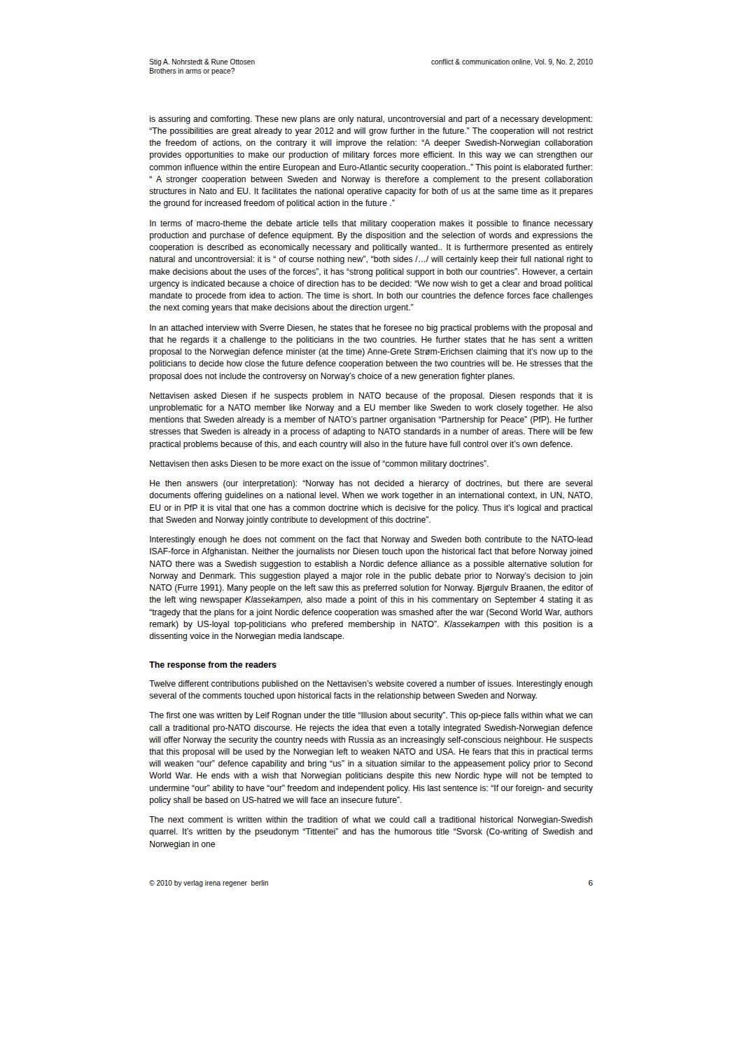Stig A. Nohrstedt & Rune Ottosen
Brothers in arms or peace?
conflict & communication online, Vol. 9, No. 2, 2010
is assuring and comforting. These new plans are only natural, uncontroversial and part of a necessary development: “The possibilities are great already to year 2012 and will grow further in the future.” The cooperation will not restrict the freedom of actions, on the contrary it will improve the relation: “A deeper Swedish-Norwegian collaboration provides opportunities to make our production of military forces more efficient. In this way we can strengthen our common influence within the entire European and Euro-Atlantic security cooperation..” This point is elaborated further: “ A stronger cooperation between Sweden and Norway is therefore a complement to the present collaboration structures in Nato and EU. It facilitates the national operative capacity for both of us at the same time as it prepares the ground for increased freedom of political action in the future .”
In terms of macro-theme the debate article tells that military cooperation makes it possible to finance necessary production and purchase of defence equipment. By the disposition and the selection of words and expressions the cooperation is described as economically necessary and politically wanted.. It is furthermore presented as entirely natural and uncontroversial: it is “ of course nothing new”, “both sides /…/ will certainly keep their full national right to make decisions about the uses of the forces”, it has “strong political support in both our countries”. However, a certain urgency is indicated because a choice of direction has to be decided: “We now wish to get a clear and broad political mandate to procede from idea to action. The time is short. In both our countries the defence forces face challenges the next coming years that make decisions about the direction urgent.”
In an attached interview with Sverre Diesen, he states that he foresee no big practical problems with the proposal and that he regards it a challenge to the politicians in the two countries. He further states that he has sent a written proposal to the Norwegian defence minister (at the time) Anne-Grete Strøm-Erichsen claiming that it’s now up to the politicians to decide how close the future defence cooperation between the two countries will be. He stresses that the proposal does not include the controversy on Norway’s choice of a new generation fighter planes.
Nettavisen asked Diesen if he suspects problem in NATO because of the proposal. Diesen responds that it is unproblematic for a NATO member like Norway and a EU member like Sweden to work closely together. He also mentions that Sweden already is a member of NATO’s partner organisation “Partnership for Peace” (PfP). He further stresses that Sweden is already in a process of adapting to NATO standards in a number of areas. There will be few practical problems because of this, and each country will also in the future have full control over it’s own defence.
Nettavisen then asks Diesen to be more exact on the issue of “common military doctrines”.
He then answers (our interpretation): “Norway has not decided a hierarcy of doctrines, but there are several documents offering guidelines on a national level. When we work together in an international context, in UN, NATO, EU or in PfP it is vital that one has a common doctrine which is decisive for the policy. Thus it’s logical and practical that Sweden and Norway jointly contribute to development of this doctrine”.
Interestingly enough he does not comment on the fact that Norway and Sweden both contribute to the NATO-lead ISAF-force in Afghanistan. Neither the journalists nor Diesen touch upon the historical fact that before Norway joined NATO there was a Swedish suggestion to establish a Nordic defence alliance as a possible alternative solution for Norway and Denmark. This suggestion played a major role in the public debate prior to Norway’s decision to join NATO (Furre 1991). Many people on the left saw this as preferred solution for Norway. Bjørgulv Braanen, the editor of the left wing newspaper Klassekampen, also made a point of this in his commentary on September 4 stating it as “tragedy that the plans for a joint Nordic defence cooperation was smashed after the war (Second World War, authors remark) by US-loyal top-politicians who prefered membership in NATO”. Klassekampen with this position is a dissenting voice in the Norwegian media landscape.
The response from the readers
Twelve different contributions published on the Nettavisen’s website covered a number of issues. Interestingly enough several of the comments touched upon historical facts in the relationship between Sweden and Norway.
The first one was written by Leif Rognan under the title “Illusion about security”. This op-piece falls within what we can call a traditional pro-NATO discourse. He rejects the idea that even a totally integrated Swedish-Norwegian defence will offer Norway the security the country needs with Russia as an increasingly self-conscious neighbour. He suspects that this proposal will be used by the Norwegian left to weaken NATO and USA. He fears that this in practical terms will weaken “our” defence capability and bring “us” in a situation similar to the appeasement policy prior to Second World War. He ends with a wish that Norwegian politicians despite this new Nordic hype will not be tempted to undermine “our” ability to have “our” freedom and independent policy. His last sentence is: “If our foreign- and security policy shall be based on US-hatred we will face an insecure future”.
The next comment is written within the tradition of what we could call a traditional historical Norwegian-Swedish quarrel. It’s written by the pseudonym “Tittentei” and has the humorous title “Svorsk (Co-writing of Swedish and Norwegian in one
© 2010 by verlag irena regener berlin
6